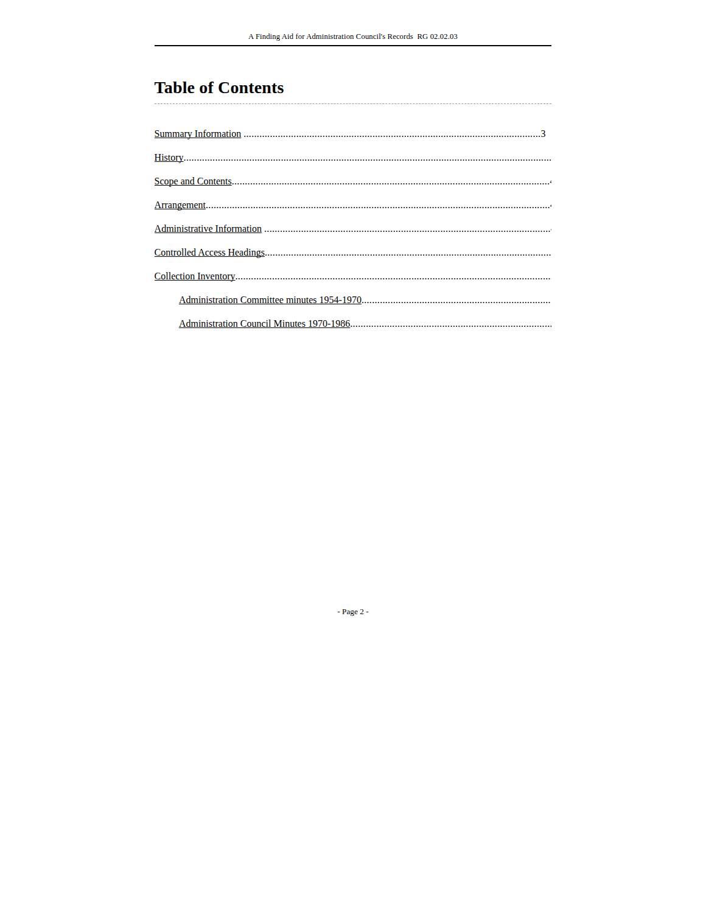A Finding Aid for Administration Council's Records RG 02.02.03
Table of Contents
Summary Information ................................................................................................................. 3
History............................................................................................................................................. 4
Scope and Contents......................................................................................................................... 4
Arrangement................................................................................................................................... 4
Administrative Information ............................................................................................................. 4
Controlled Access Headings............................................................................................................. 5
Collection Inventory......................................................................................................................... 7
Administration Committee minutes 1954-1970......................................................................... 7
Administration Council Minutes 1970-1986............................................................................. 7
- Page 2 -